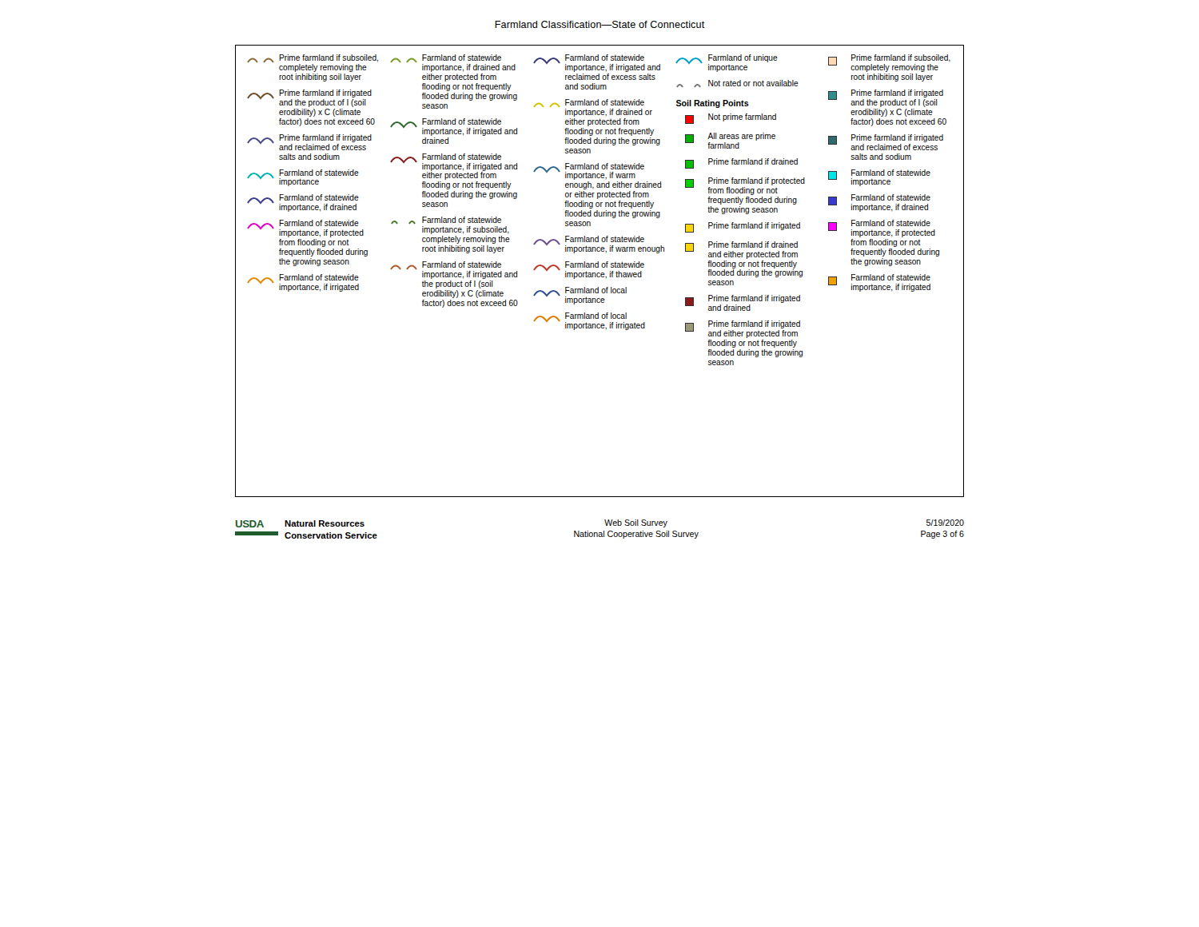Farmland Classification—State of Connecticut
Prime farmland if subsoiled, completely removing the root inhibiting soil layer
Prime farmland if irrigated and the product of I (soil erodibility) x C (climate factor) does not exceed 60
Prime farmland if irrigated and reclaimed of excess salts and sodium
Farmland of statewide importance
Farmland of statewide importance, if drained
Farmland of statewide importance, if protected from flooding or not frequently flooded during the growing season
Farmland of statewide importance, if irrigated
Farmland of statewide importance, if drained and either protected from flooding or not frequently flooded during the growing season
Farmland of statewide importance, if irrigated and drained
Farmland of statewide importance, if irrigated and either protected from flooding or not frequently flooded during the growing season
Farmland of statewide importance, if subsoiled, completely removing the root inhibiting soil layer
Farmland of statewide importance, if irrigated and the product of I (soil erodibility) x C (climate factor) does not exceed 60
Farmland of statewide importance, if irrigated and reclaimed of excess salts and sodium
Farmland of statewide importance, if drained or either protected from flooding or not frequently flooded during the growing season
Farmland of statewide importance, if warm enough, and either drained or either protected from flooding or not frequently flooded during the growing season
Farmland of statewide importance, if warm enough
Farmland of statewide importance, if thawed
Farmland of local importance
Farmland of local importance, if irrigated
Farmland of unique importance
Not rated or not available
Soil Rating Points
Not prime farmland
All areas are prime farmland
Prime farmland if drained
Prime farmland if protected from flooding or not frequently flooded during the growing season
Prime farmland if irrigated
Prime farmland if drained and either protected from flooding or not frequently flooded during the growing season
Prime farmland if irrigated and drained
Prime farmland if irrigated and either protected from flooding or not frequently flooded during the growing season
Prime farmland if subsoiled, completely removing the root inhibiting soil layer
Prime farmland if irrigated and the product of I (soil erodibility) x C (climate factor) does not exceed 60
Prime farmland if irrigated and reclaimed of excess salts and sodium
Farmland of statewide importance
Farmland of statewide importance, if drained
Farmland of statewide importance, if protected from flooding or not frequently flooded during the growing season
Farmland of statewide importance, if irrigated
USDA
Natural Resources
Conservation Service
Web Soil Survey
National Cooperative Soil Survey
5/19/2020
Page 3 of 6